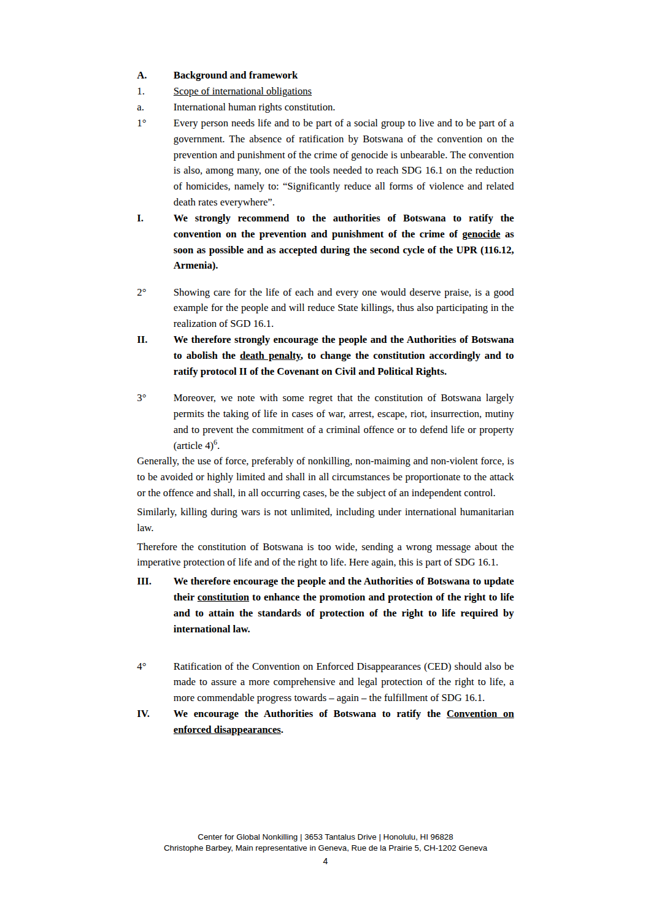A.
Background and framework
1.
Scope of international obligations
a.
International human rights constitution.
1°
Every person needs life and to be part of a social group to live and to be part of a government. The absence of ratification by Botswana of the convention on the prevention and punishment of the crime of genocide is unbearable. The convention is also, among many, one of the tools needed to reach SDG 16.1 on the reduction of homicides, namely to: “Significantly reduce all forms of violence and related death rates everywhere”.
I.
We strongly recommend to the authorities of Botswana to ratify the convention on the prevention and punishment of the crime of genocide as soon as possible and as accepted during the second cycle of the UPR (116.12, Armenia).
2°
Showing care for the life of each and every one would deserve praise, is a good example for the people and will reduce State killings, thus also participating in the realization of SGD 16.1.
II.
We therefore strongly encourage the people and the Authorities of Botswana to abolish the death penalty, to change the constitution accordingly and to ratify protocol II of the Covenant on Civil and Political Rights.
3°
Moreover, we note with some regret that the constitution of Botswana largely permits the taking of life in cases of war, arrest, escape, riot, insurrection, mutiny and to prevent the commitment of a criminal offence or to defend life or property (article 4)6.
Generally, the use of force, preferably of nonkilling, non-maiming and non-violent force, is to be avoided or highly limited and shall in all circumstances be proportionate to the attack or the offence and shall, in all occurring cases, be the subject of an independent control.
Similarly, killing during wars is not unlimited, including under international humanitarian law.
Therefore the constitution of Botswana is too wide, sending a wrong message about the imperative protection of life and of the right to life. Here again, this is part of SDG 16.1.
III.
We therefore encourage the people and the Authorities of Botswana to update their constitution to enhance the promotion and protection of the right to life and to attain the standards of protection of the right to life required by international law.
4°
Ratification of the Convention on Enforced Disappearances (CED) should also be made to assure a more comprehensive and legal protection of the right to life, a more commendable progress towards – again – the fulfillment of SDG 16.1.
IV.
We encourage the Authorities of Botswana to ratify the Convention on enforced disappearances.
Center for Global Nonkilling | 3653 Tantalus Drive | Honolulu, HI 96828
Christophe Barbey, Main representative in Geneva, Rue de la Prairie 5, CH-1202 Geneva
4